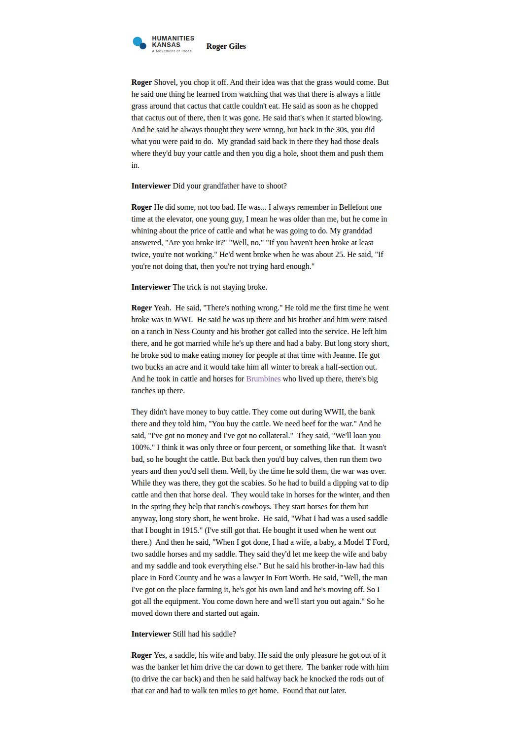HUMANITIES KANSAS A Movement of Ideas
Roger Giles
Roger Shovel, you chop it off. And their idea was that the grass would come. But he said one thing he learned from watching that was that there is always a little grass around that cactus that cattle couldn't eat. He said as soon as he chopped that cactus out of there, then it was gone. He said that's when it started blowing. And he said he always thought they were wrong, but back in the 30s, you did what you were paid to do. My grandad said back in there they had those deals where they'd buy your cattle and then you dig a hole, shoot them and push them in.
Interviewer Did your grandfather have to shoot?
Roger He did some, not too bad. He was... I always remember in Bellefont one time at the elevator, one young guy, I mean he was older than me, but he come in whining about the price of cattle and what he was going to do. My granddad answered, "Are you broke it?" "Well, no." "If you haven't been broke at least twice, you're not working." He'd went broke when he was about 25. He said, "If you're not doing that, then you're not trying hard enough."
Interviewer The trick is not staying broke.
Roger Yeah. He said, "There's nothing wrong." He told me the first time he went broke was in WWI. He said he was up there and his brother and him were raised on a ranch in Ness County and his brother got called into the service. He left him there, and he got married while he's up there and had a baby. But long story short, he broke sod to make eating money for people at that time with Jeanne. He got two bucks an acre and it would take him all winter to break a half-section out. And he took in cattle and horses for Brumbines who lived up there, there's big ranches up there.
They didn't have money to buy cattle. They come out during WWII, the bank there and they told him, "You buy the cattle. We need beef for the war." And he said, "I've got no money and I've got no collateral." They said, "We'll loan you 100%." I think it was only three or four percent, or something like that. It wasn't bad, so he bought the cattle. But back then you'd buy calves, then run them two years and then you'd sell them. Well, by the time he sold them, the war was over. While they was there, they got the scabies. So he had to build a dipping vat to dip cattle and then that horse deal. They would take in horses for the winter, and then in the spring they help that ranch's cowboys. They start horses for them but anyway, long story short, he went broke. He said, "What I had was a used saddle that I bought in 1915." (I've still got that. He bought it used when he went out there.) And then he said, "When I got done, I had a wife, a baby, a Model T Ford, two saddle horses and my saddle. They said they'd let me keep the wife and baby and my saddle and took everything else." But he said his brother-in-law had this place in Ford County and he was a lawyer in Fort Worth. He said, "Well, the man I've got on the place farming it, he's got his own land and he's moving off. So I got all the equipment. You come down here and we'll start you out again." So he moved down there and started out again.
Interviewer Still had his saddle?
Roger Yes, a saddle, his wife and baby. He said the only pleasure he got out of it was the banker let him drive the car down to get there. The banker rode with him (to drive the car back) and then he said halfway back he knocked the rods out of that car and had to walk ten miles to get home. Found that out later.